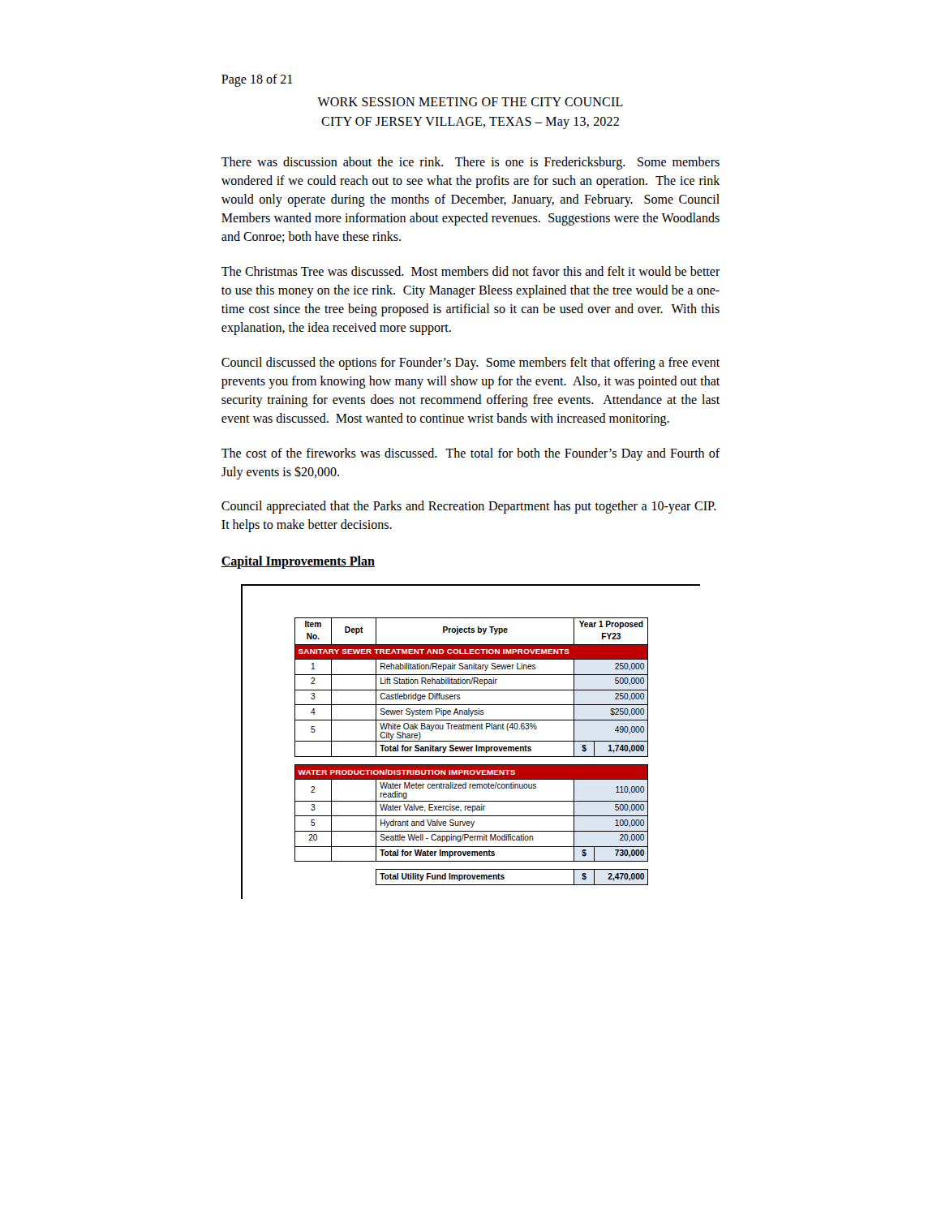Page 18 of 21
WORK SESSION MEETING OF THE CITY COUNCIL
CITY OF JERSEY VILLAGE, TEXAS – May 13, 2022
There was discussion about the ice rink. There is one is Fredericksburg. Some members wondered if we could reach out to see what the profits are for such an operation. The ice rink would only operate during the months of December, January, and February. Some Council Members wanted more information about expected revenues. Suggestions were the Woodlands and Conroe; both have these rinks.
The Christmas Tree was discussed. Most members did not favor this and felt it would be better to use this money on the ice rink. City Manager Bleess explained that the tree would be a one-time cost since the tree being proposed is artificial so it can be used over and over. With this explanation, the idea received more support.
Council discussed the options for Founder’s Day. Some members felt that offering a free event prevents you from knowing how many will show up for the event. Also, it was pointed out that security training for events does not recommend offering free events. Attendance at the last event was discussed. Most wanted to continue wrist bands with increased monitoring.
The cost of the fireworks was discussed. The total for both the Founder’s Day and Fourth of July events is $20,000.
Council appreciated that the Parks and Recreation Department has put together a 10-year CIP. It helps to make better decisions.
Capital Improvements Plan
| Item No. | Dept | Projects by Type | Year 1 Proposed FY23 |
| --- | --- | --- | --- |
| SANITARY SEWER TREATMENT AND COLLECTION IMPROVEMENTS |
| 1 | | Rehabilitation/Repair Sanitary Sewer Lines | 250,000 |
| 2 | | Lift Station Rehabilitation/Repair | 500,000 |
| 3 | | Castlebridge Diffusers | 250,000 |
| 4 | | Sewer System Pipe Analysis | $250,000 |
| 5 | | White Oak Bayou Treatment Plant (40.63% City Share) | 490,000 |
| | | Total for Sanitary Sewer Improvements | $ | 1,740,000 |
| WATER PRODUCTION/DISTRIBUTION IMPROVEMENTS |
| 2 | | Water Meter centralized remote/continuous reading | 110,000 |
| 3 | | Water Valve, Exercise, repair | 500,000 |
| 5 | | Hydrant and Valve Survey | 100,000 |
| 20 | | Seattle Well - Capping/Permit Modification | 20,000 |
| | | Total for Water Improvements | $ | 730,000 |
| | | Total Utility Fund Improvements | $ | 2,470,000 |